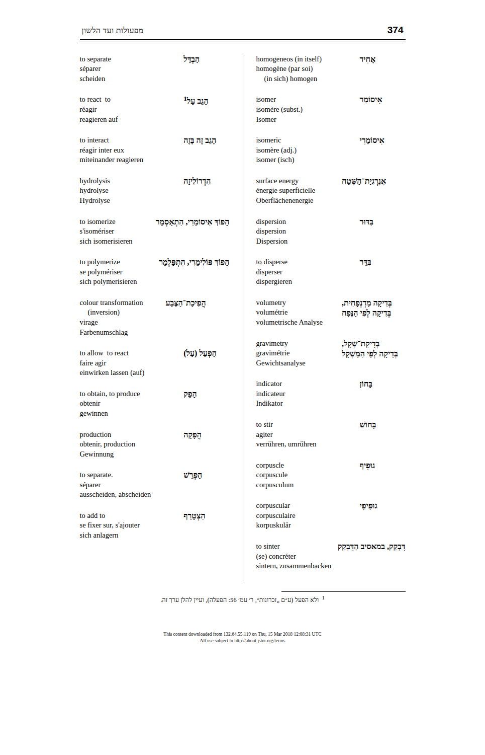374 מפעולות ועד הלשון
אָחִיד
homogeneos (in itself)
homogène (par soi)
(in sich) homogen
אִיסוֹמֵר
isomer
isomère (subst.)
Isomer
אִיסוֹמֵרִי
isomeric
isomère (adj.)
isomer (isch)
אֶנֶרְגִיַת־הַשֶּׁטַח
surface energy
énergie superficielle
Oberflächenenergie
בִּדּוּר
dispersion
dispersion
Dispersion
בִּדֵּר
to disperse
disperser
dispergieren
בְּדִיקָה מַדְנְפָחִית,בְּדִיקָה לְפִי הַנֶּפַח
volumetry
volumétrie
volumetrische Analyse
בְּדִיקַת־שְׁקָל,בְּדִיקָה לְפִי הַמִּשְׁקָל
gravimetry
gravimétrie
Gewichtsanalyse
בָּחוֹן
indicator
indicateur
Indikator
בָּחוֹשׁ
to stir
agiter
verrühren, umrühren
גוּפִיף
corpuscle
corpuscule
corpusculum
גוּפִיפִי
corpuscular
corpusculaire
korpuskulär
דִּבְקֵק, במאסיב הַדִּבְקֵק
to sinter
(se) concréter
sintern, zusammenbacken
הַבְדֵּל
to separate
séparer
scheiden
הָגֵב עַל1
to react to
réagir
reagieren auf
הָגֵב זֶה בָּזֶה
to interact
réagir inter eux
miteinander reagieren
הִדְרוֹלִיזָה
hydrolysis
hydrolyse
Hydrolyse
הָפוֹךְ אִיסוֹמֵרִי, הִתְאַסְמֵר
to isomerize
s'isomériser
sich isomerisieren
הָפוֹךְ פּוֹלִימֵרִי, הִתְפַּלְמֵר
to polymerize
se polymériser
sich polymerisieren
הֲפִיכַת־הַצֶּבַע
colour transformation
(inversion)
virage
Farbenumschlag
הַפְעֵל (עַל)
to allow to react
faire agir
einwirken lassen (auf)
הָפֵק
to obtain, to produce
obtenir
gewinnen
הֲפָקָה
production
obtenir, production
Gewinnung
הַפְרֵשׁ
to separate.
séparer
ausscheiden, abscheiden
הִצְטָרֵף
to add to
se fixer sur, s'ajouter
sich anlagern
1 ולא הפעל (ע״ם „זכרונות״, ר׳ עמ׳ 56: הפעלה), ועיין להלן ערך זה.
This content downloaded from 132.64.55.119 on Thu, 15 Mar 2018 12:08:31 UTC
All use subject to http://about.jstor.org/terms